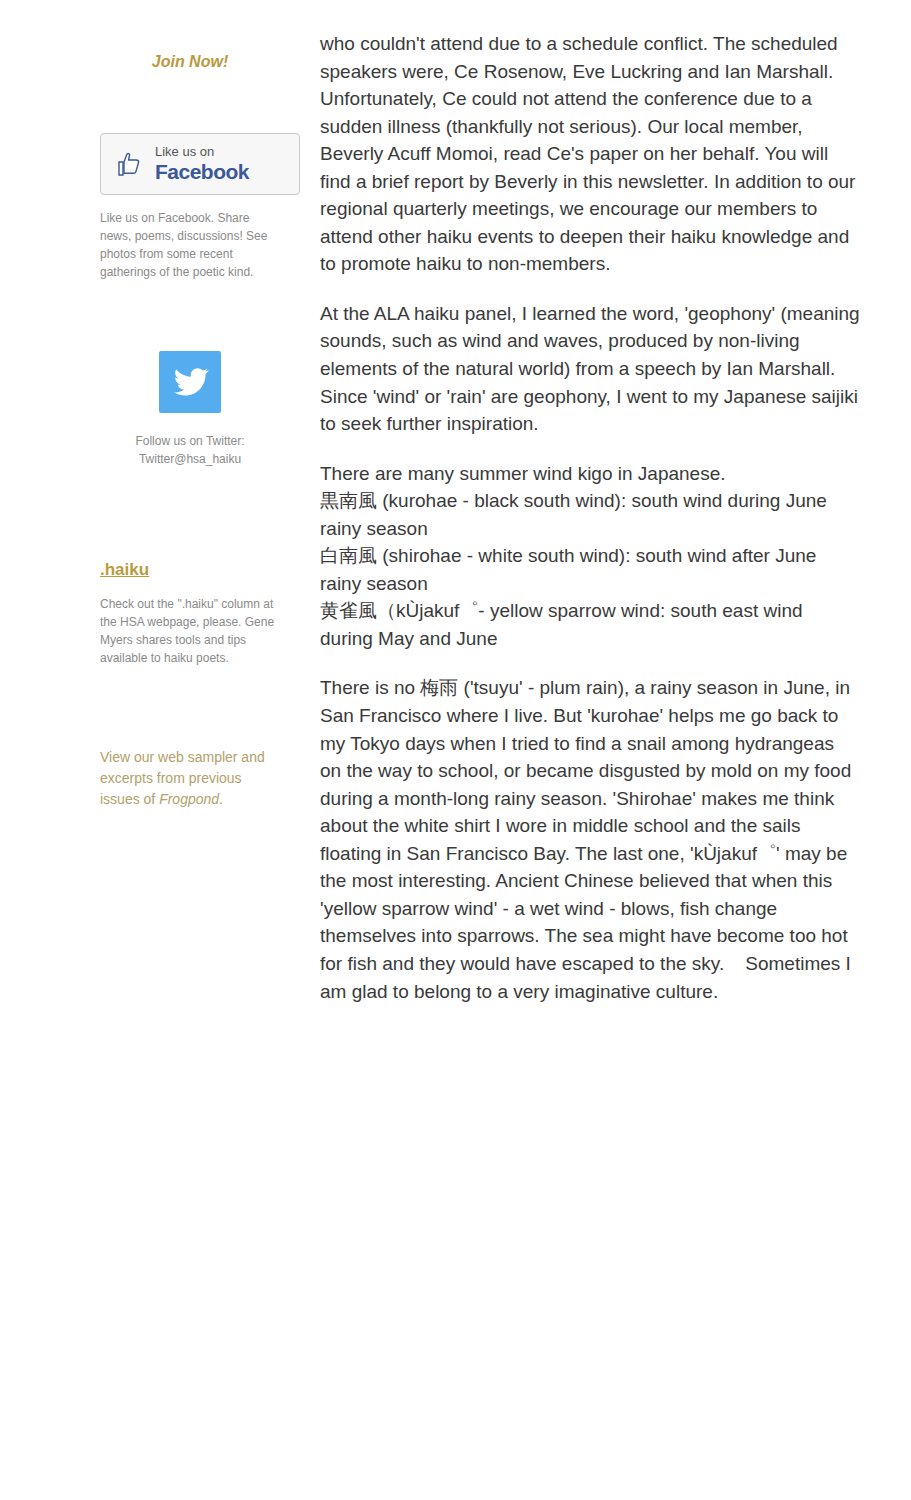Join Now!
Like us on Facebook
Like us on Facebook. Share news, poems, discussions! See photos from some recent gatherings of the poetic kind.
Follow us on Twitter:
Twitter@hsa_haiku
.haiku
Check out the ".haiku" column at the HSA webpage, please. Gene Myers shares tools and tips available to haiku poets.
View our web sampler and excerpts from previous issues of Frogpond.
who couldn't attend due to a schedule conflict. The scheduled speakers were, Ce Rosenow, Eve Luckring and Ian Marshall. Unfortunately, Ce could not attend the conference due to a sudden illness (thankfully not serious). Our local member, Beverly Acuff Momoi, read Ce's paper on her behalf. You will find a brief report by Beverly in this newsletter. In addition to our regional quarterly meetings, we encourage our members to attend other haiku events to deepen their haiku knowledge and to promote haiku to non-members.
At the ALA haiku panel, I learned the word, 'geophony' (meaning sounds, such as wind and waves, produced by non-living elements of the natural world) from a speech by Ian Marshall. Since 'wind' or 'rain' are geophony, I went to my Japanese saijiki to seek further inspiration.
There are many summer wind kigo in Japanese.
黒南風 (kurohae - black south wind): south wind during June rainy season
白南風 (shirohae - white south wind): south wind after June rainy season
黄雀風（kÙjakuf゜- yellow sparrow wind: south east wind during May and June
There is no 梅雨 ('tsuyu' - plum rain), a rainy season in June, in San Francisco where I live. But 'kurohae' helps me go back to my Tokyo days when I tried to find a snail among hydrangeas on the way to school, or became disgusted by mold on my food during a month-long rainy season. 'Shirohae' makes me think about the white shirt I wore in middle school and the sails floating in San Francisco Bay. The last one, 'kÙjakuf゜' may be the most interesting. Ancient Chinese believed that when this 'yellow sparrow wind' - a wet wind - blows, fish change themselves into sparrows. The sea might have become too hot for fish and they would have escaped to the sky. Sometimes I am glad to belong to a very imaginative culture.